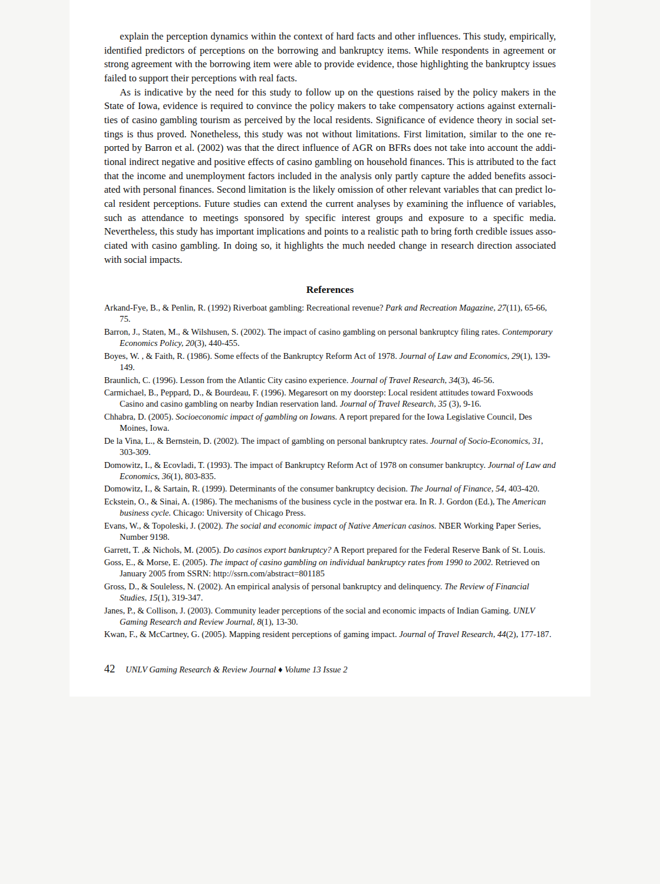explain the perception dynamics within the context of hard facts and other influences. This study, empirically, identified predictors of perceptions on the borrowing and bankruptcy items. While respondents in agreement or strong agreement with the borrowing item were able to provide evidence, those highlighting the bankruptcy issues failed to support their perceptions with real facts.
As is indicative by the need for this study to follow up on the questions raised by the policy makers in the State of Iowa, evidence is required to convince the policy makers to take compensatory actions against externalities of casino gambling tourism as perceived by the local residents. Significance of evidence theory in social settings is thus proved. Nonetheless, this study was not without limitations. First limitation, similar to the one reported by Barron et al. (2002) was that the direct influence of AGR on BFRs does not take into account the additional indirect negative and positive effects of casino gambling on household finances. This is attributed to the fact that the income and unemployment factors included in the analysis only partly capture the added benefits associated with personal finances. Second limitation is the likely omission of other relevant variables that can predict local resident perceptions. Future studies can extend the current analyses by examining the influence of variables, such as attendance to meetings sponsored by specific interest groups and exposure to a specific media. Nevertheless, this study has important implications and points to a realistic path to bring forth credible issues associated with casino gambling. In doing so, it highlights the much needed change in research direction associated with social impacts.
References
Arkand-Fye, B., & Penlin, R. (1992) Riverboat gambling: Recreational revenue? Park and Recreation Magazine, 27(11), 65-66, 75.
Barron, J., Staten, M., & Wilshusen, S. (2002). The impact of casino gambling on personal bankruptcy filing rates. Contemporary Economics Policy, 20(3), 440-455.
Boyes, W. , & Faith, R. (1986). Some effects of the Bankruptcy Reform Act of 1978. Journal of Law and Economics, 29(1), 139-149.
Braunlich, C. (1996). Lesson from the Atlantic City casino experience. Journal of Travel Research, 34(3), 46-56.
Carmichael, B., Peppard, D., & Bourdeau, F. (1996). Megaresort on my doorstep: Local resident attitudes toward Foxwoods Casino and casino gambling on nearby Indian reservation land. Journal of Travel Research, 35 (3), 9-16.
Chhabra, D. (2005). Socioeconomic impact of gambling on Iowans. A report prepared for the Iowa Legislative Council, Des Moines, Iowa.
De la Vina, L., & Bernstein, D. (2002). The impact of gambling on personal bankruptcy rates. Journal of Socio-Economics, 31, 303-309.
Domowitz, I., & Ecovladi, T. (1993). The impact of Bankruptcy Reform Act of 1978 on consumer bankruptcy. Journal of Law and Economics, 36(1), 803-835.
Domowitz, I., & Sartain, R. (1999). Determinants of the consumer bankruptcy decision. The Journal of Finance, 54, 403-420.
Eckstein, O., & Sinai, A. (1986). The mechanisms of the business cycle in the postwar era. In R. J. Gordon (Ed.), The American business cycle. Chicago: University of Chicago Press.
Evans, W., & Topoleski, J. (2002). The social and economic impact of Native American casinos. NBER Working Paper Series, Number 9198.
Garrett, T. ,& Nichols, M. (2005). Do casinos export bankruptcy? A Report prepared for the Federal Reserve Bank of St. Louis.
Goss, E., & Morse, E. (2005). The impact of casino gambling on individual bankruptcy rates from 1990 to 2002. Retrieved on January 2005 from SSRN: http://ssrn.com/abstract=801185
Gross, D., & Souleless, N. (2002). An empirical analysis of personal bankruptcy and delinquency. The Review of Financial Studies, 15(1), 319-347.
Janes, P., & Collison, J. (2003). Community leader perceptions of the social and economic impacts of Indian Gaming. UNLV Gaming Research and Review Journal, 8(1), 13-30.
Kwan, F., & McCartney, G. (2005). Mapping resident perceptions of gaming impact. Journal of Travel Research, 44(2), 177-187.
42 UNLV Gaming Research & Review Journal ♦ Volume 13 Issue 2